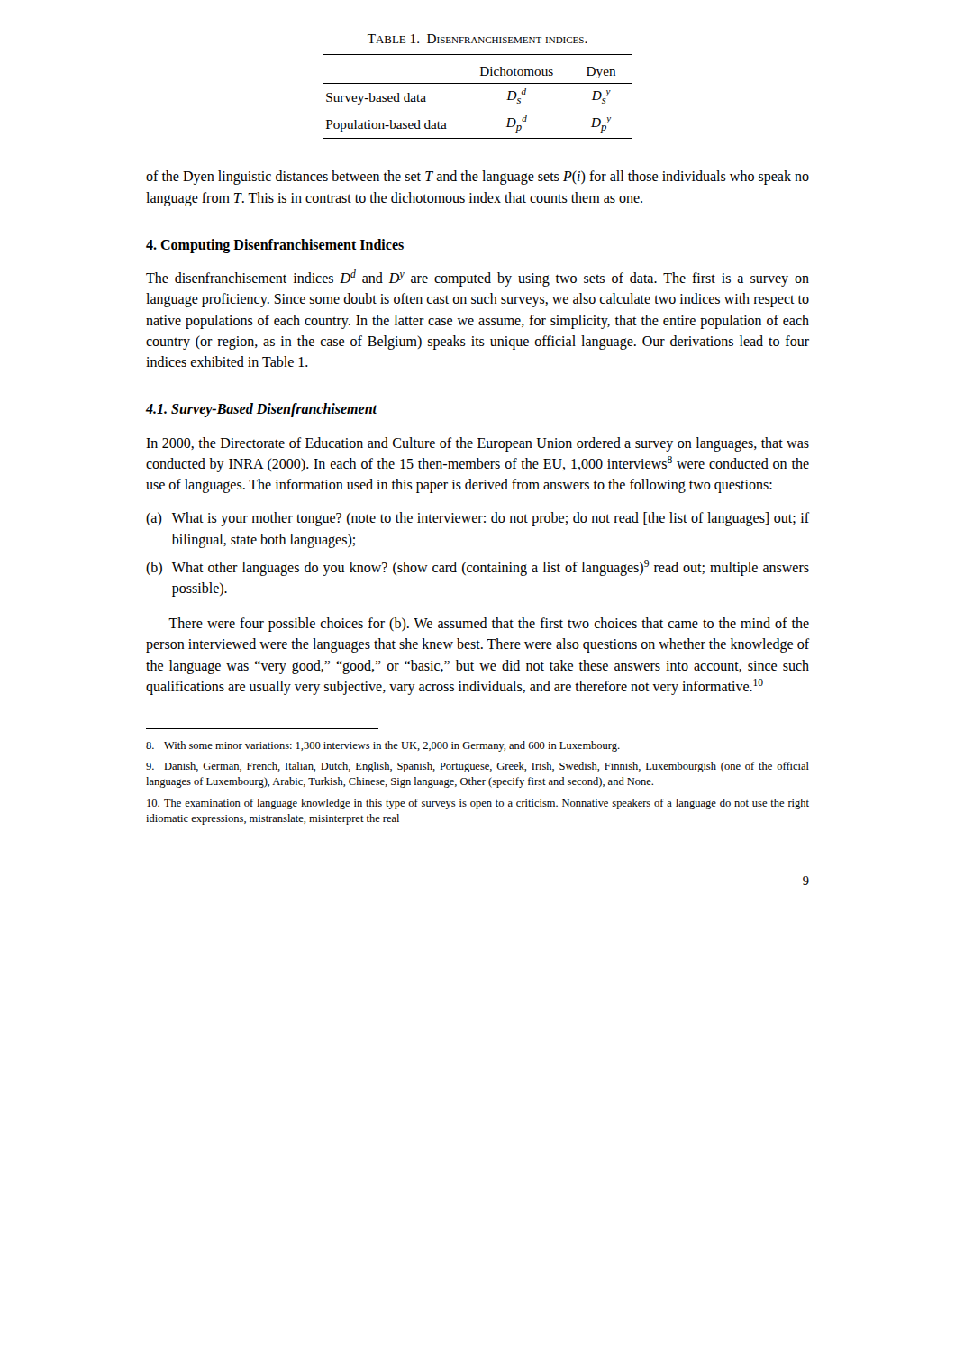T ABLE 1. Disenfranchisement indices.
| | Dichotomous | Dyen |
| --- | --- | --- |
| Survey-based data | D s d | D s y |
| Population-based data | D p d | D p y |
of the Dyen linguistic distances between the set T and the language sets P(i) for all those individuals who speak no language from T. This is in contrast to the dichotomous index that counts them as one.
4. Computing Disenfranchisement Indices
The disenfranchisement indices Dd and Dy are computed by using two sets of data. The first is a survey on language proficiency. Since some doubt is often cast on such surveys, we also calculate two indices with respect to native populations of each country. In the latter case we assume, for simplicity, that the entire population of each country (or region, as in the case of Belgium) speaks its unique official language. Our derivations lead to four indices exhibited in Table 1.
4.1. Survey-Based Disenfranchisement
In 2000, the Directorate of Education and Culture of the European Union ordered a survey on languages, that was conducted by INRA (2000). In each of the 15 then-members of the EU, 1,000 interviews8 were conducted on the use of languages. The information used in this paper is derived from answers to the following two questions:
(a) What is your mother tongue? (note to the interviewer: do not probe; do not read [the list of languages] out; if bilingual, state both languages);
(b) What other languages do you know? (show card (containing a list of languages)9 read out; multiple answers possible).
There were four possible choices for (b). We assumed that the first two choices that came to the mind of the person interviewed were the languages that she knew best. There were also questions on whether the knowledge of the language was “very good,” “good,” or “basic,” but we did not take these answers into account, since such qualifications are usually very subjective, vary across individuals, and are therefore not very informative.10
8. With some minor variations: 1,300 interviews in the UK, 2,000 in Germany, and 600 in Luxembourg.
9. Danish, German, French, Italian, Dutch, English, Spanish, Portuguese, Greek, Irish, Swedish, Finnish, Luxembourgish (one of the official languages of Luxembourg), Arabic, Turkish, Chinese, Sign language, Other (specify first and second), and None.
10. The examination of language knowledge in this type of surveys is open to a criticism. Nonnative speakers of a language do not use the right idiomatic expressions, mistranslate, misinterpret the real
9